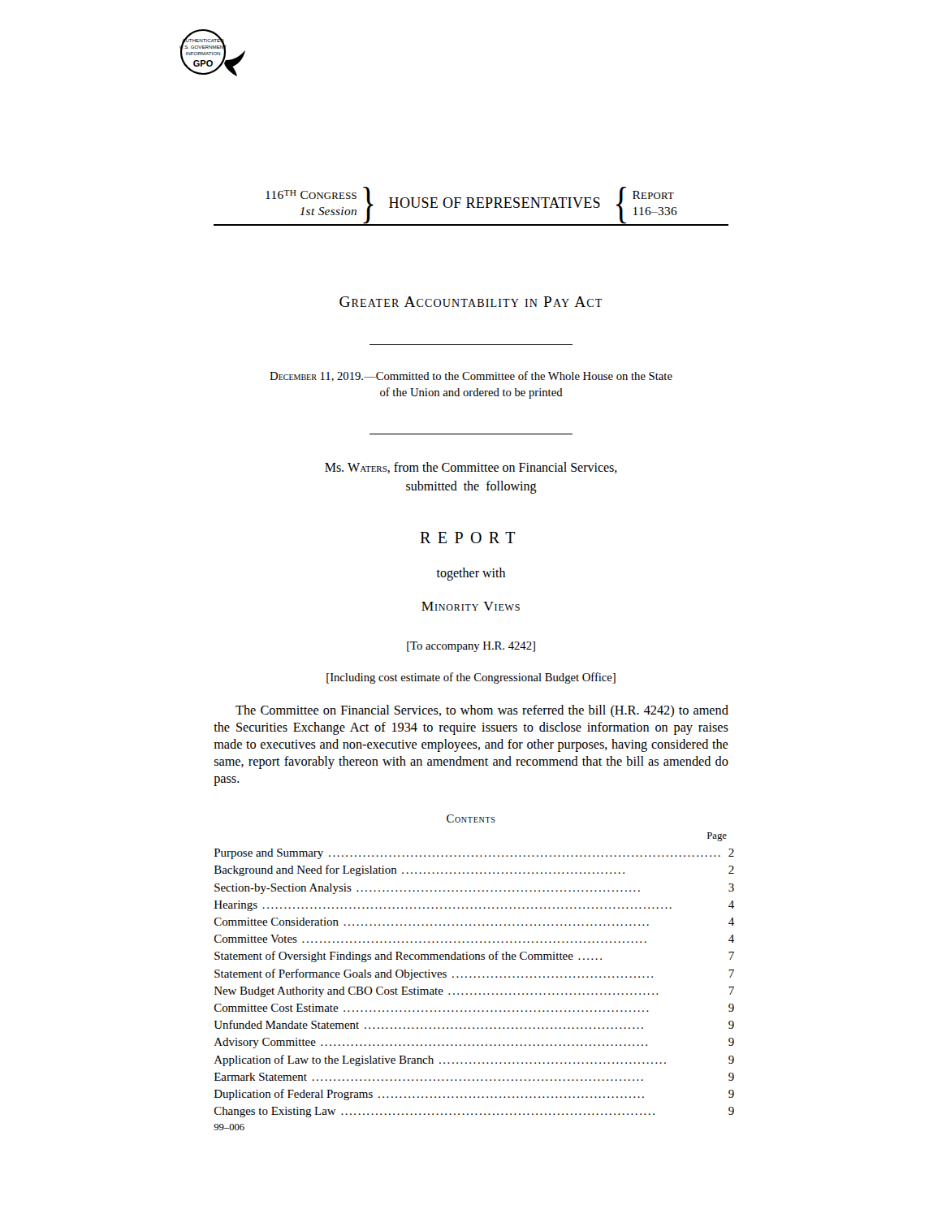AUTHENTICATED U.S. GOVERNMENT INFORMATION GPO
116TH CONGRESS
1st Session
}
HOUSE OF REPRESENTATIVES
{
REPORT
116–336
Greater Accountability in Pay Act
December 11, 2019.—Committed to the Committee of the Whole House on the State
of the Union and ordered to be printed
Ms. Waters, from the Committee on Financial Services,
submitted the following
REPORT
together with
Minority Views
[To accompany H.R. 4242]
[Including cost estimate of the Congressional Budget Office]
The Committee on Financial Services, to whom was referred the bill (H.R. 4242) to amend the Securities Exchange Act of 1934 to require issuers to disclose information on pay raises made to executives and non-executive employees, and for other purposes, having considered the same, report favorably thereon with an amendment and recommend that the bill as amended do pass.
Contents
Page
| Purpose and Summary ........................................................................................... | 2 |
| Background and Need for Legislation .................................................... | 2 |
| Section-by-Section Analysis .................................................................. | 3 |
| Hearings ............................................................................................... | 4 |
| Committee Consideration ....................................................................... | 4 |
| Committee Votes ................................................................................ | 4 |
| Statement of Oversight Findings and Recommendations of the Committee ...... | 7 |
| Statement of Performance Goals and Objectives ............................................... | 7 |
| New Budget Authority and CBO Cost Estimate ................................................. | 7 |
| Committee Cost Estimate ....................................................................... | 9 |
| Unfunded Mandate Statement ................................................................. | 9 |
| Advisory Committee ............................................................................ | 9 |
| Application of Law to the Legislative Branch ..................................................... | 9 |
| Earmark Statement ............................................................................. | 9 |
| Duplication of Federal Programs .............................................................. | 9 |
| Changes to Existing Law ......................................................................... | 9 |
99–006